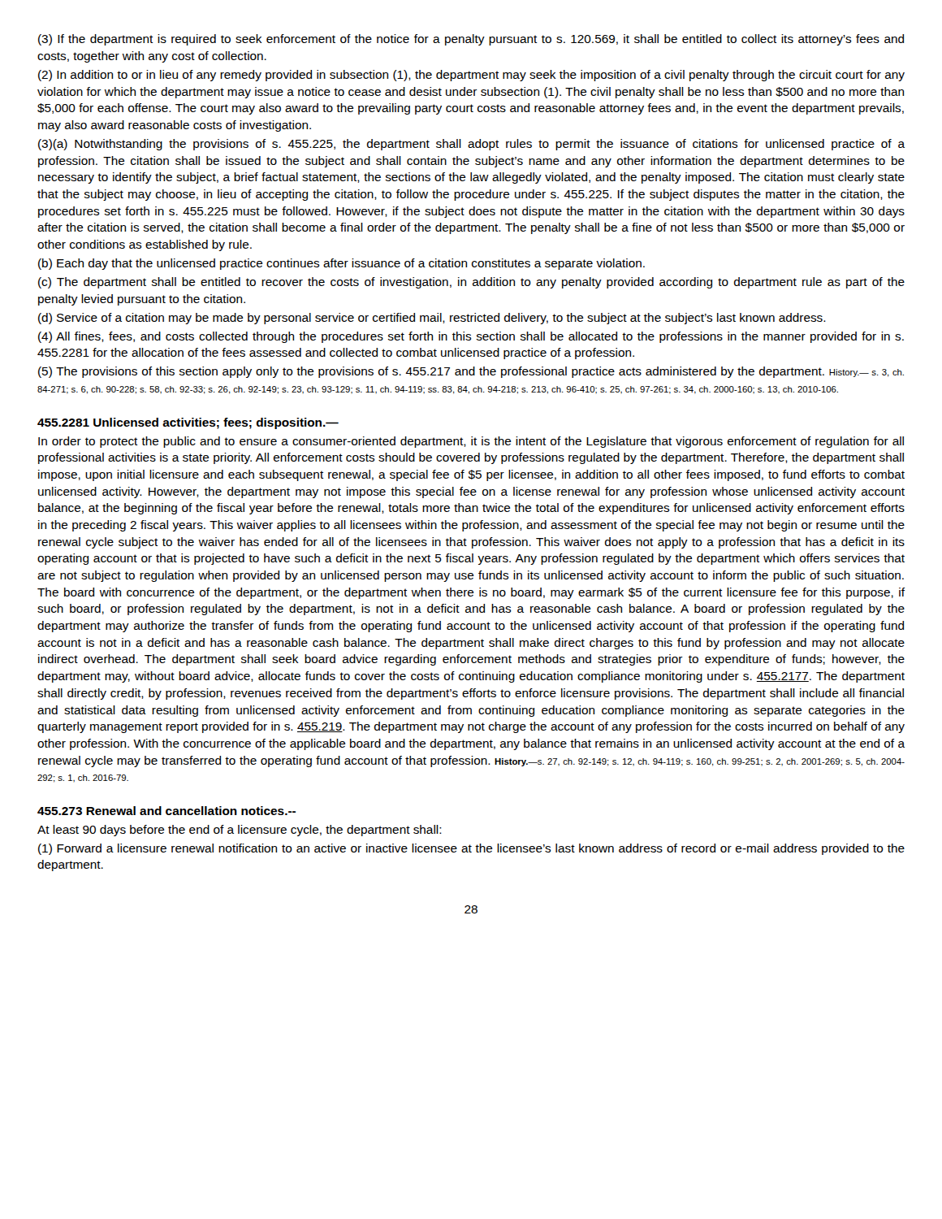(3) If the department is required to seek enforcement of the notice for a penalty pursuant to s. 120.569, it shall be entitled to collect its attorney’s fees and costs, together with any cost of collection.
(2) In addition to or in lieu of any remedy provided in subsection (1), the department may seek the imposition of a civil penalty through the circuit court for any violation for which the department may issue a notice to cease and desist under subsection (1). The civil penalty shall be no less than $500 and no more than $5,000 for each offense. The court may also award to the prevailing party court costs and reasonable attorney fees and, in the event the department prevails, may also award reasonable costs of investigation.
(3)(a) Notwithstanding the provisions of s. 455.225, the department shall adopt rules to permit the issuance of citations for unlicensed practice of a profession. The citation shall be issued to the subject and shall contain the subject’s name and any other information the department determines to be necessary to identify the subject, a brief factual statement, the sections of the law allegedly violated, and the penalty imposed. The citation must clearly state that the subject may choose, in lieu of accepting the citation, to follow the procedure under s. 455.225. If the subject disputes the matter in the citation, the procedures set forth in s. 455.225 must be followed. However, if the subject does not dispute the matter in the citation with the department within 30 days after the citation is served, the citation shall become a final order of the department. The penalty shall be a fine of not less than $500 or more than $5,000 or other conditions as established by rule.
(b) Each day that the unlicensed practice continues after issuance of a citation constitutes a separate violation.
(c) The department shall be entitled to recover the costs of investigation, in addition to any penalty provided according to department rule as part of the penalty levied pursuant to the citation.
(d) Service of a citation may be made by personal service or certified mail, restricted delivery, to the subject at the subject’s last known address.
(4) All fines, fees, and costs collected through the procedures set forth in this section shall be allocated to the professions in the manner provided for in s. 455.2281 for the allocation of the fees assessed and collected to combat unlicensed practice of a profession.
(5) The provisions of this section apply only to the provisions of s. 455.217 and the professional practice acts administered by the department. History.— s. 3, ch. 84-271; s. 6, ch. 90-228; s. 58, ch. 92-33; s. 26, ch. 92-149; s. 23, ch. 93-129; s. 11, ch. 94-119; ss. 83, 84, ch. 94-218; s. 213, ch. 96-410; s. 25, ch. 97-261; s. 34, ch. 2000-160; s. 13, ch. 2010-106.
455.2281 Unlicensed activities; fees; disposition.—
In order to protect the public and to ensure a consumer-oriented department, it is the intent of the Legislature that vigorous enforcement of regulation for all professional activities is a state priority. All enforcement costs should be covered by professions regulated by the department. Therefore, the department shall impose, upon initial licensure and each subsequent renewal, a special fee of $5 per licensee, in addition to all other fees imposed, to fund efforts to combat unlicensed activity. However, the department may not impose this special fee on a license renewal for any profession whose unlicensed activity account balance, at the beginning of the fiscal year before the renewal, totals more than twice the total of the expenditures for unlicensed activity enforcement efforts in the preceding 2 fiscal years. This waiver applies to all licensees within the profession, and assessment of the special fee may not begin or resume until the renewal cycle subject to the waiver has ended for all of the licensees in that profession. This waiver does not apply to a profession that has a deficit in its operating account or that is projected to have such a deficit in the next 5 fiscal years. Any profession regulated by the department which offers services that are not subject to regulation when provided by an unlicensed person may use funds in its unlicensed activity account to inform the public of such situation. The board with concurrence of the department, or the department when there is no board, may earmark $5 of the current licensure fee for this purpose, if such board, or profession regulated by the department, is not in a deficit and has a reasonable cash balance. A board or profession regulated by the department may authorize the transfer of funds from the operating fund account to the unlicensed activity account of that profession if the operating fund account is not in a deficit and has a reasonable cash balance. The department shall make direct charges to this fund by profession and may not allocate indirect overhead. The department shall seek board advice regarding enforcement methods and strategies prior to expenditure of funds; however, the department may, without board advice, allocate funds to cover the costs of continuing education compliance monitoring under s. 455.2177. The department shall directly credit, by profession, revenues received from the department’s efforts to enforce licensure provisions. The department shall include all financial and statistical data resulting from unlicensed activity enforcement and from continuing education compliance monitoring as separate categories in the quarterly management report provided for in s. 455.219. The department may not charge the account of any profession for the costs incurred on behalf of any other profession. With the concurrence of the applicable board and the department, any balance that remains in an unlicensed activity account at the end of a renewal cycle may be transferred to the operating fund account of that profession. History.—s. 27, ch. 92-149; s. 12, ch. 94-119; s. 160, ch. 99-251; s. 2, ch. 2001-269; s. 5, ch. 2004-292; s. 1, ch. 2016-79.
455.273 Renewal and cancellation notices.--
At least 90 days before the end of a licensure cycle, the department shall:
(1) Forward a licensure renewal notification to an active or inactive licensee at the licensee’s last known address of record or e-mail address provided to the department.
28